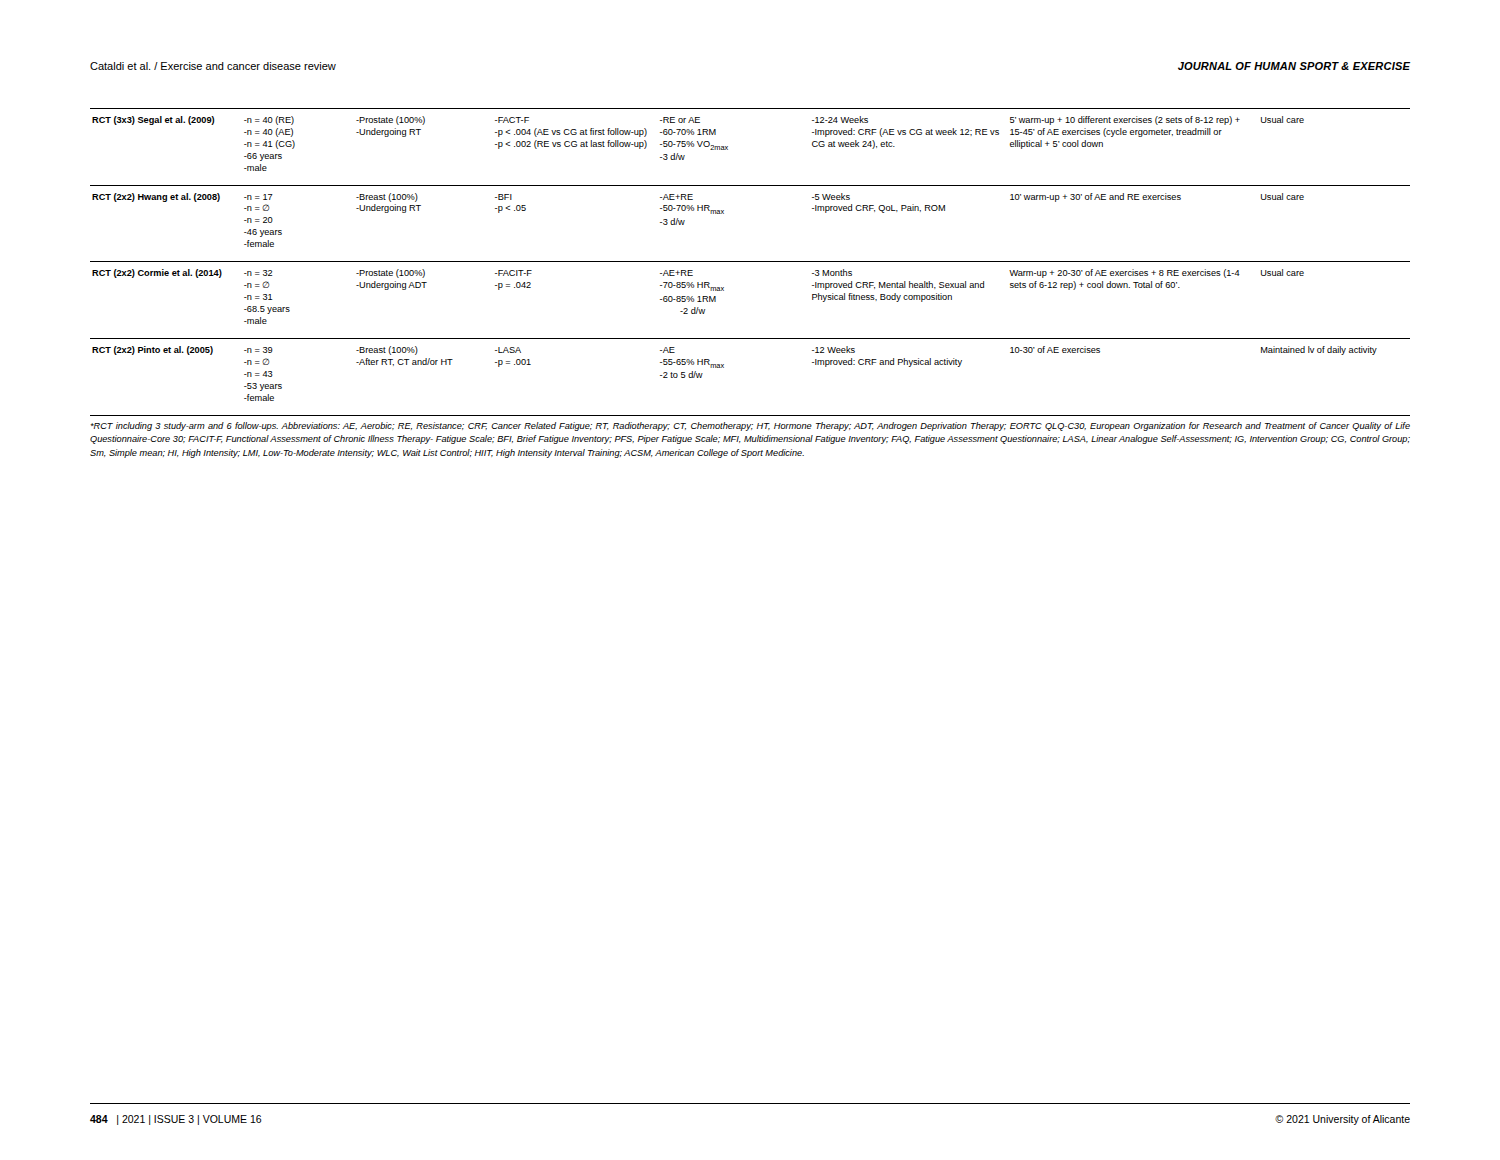Cataldi et al. / Exercise and cancer disease review
JOURNAL OF HUMAN SPORT & EXERCISE
| RCT (3x3) Segal et al. (2009) | -n = 40 (RE) -n = 40 (AE) -n = 41 (CG) -66 years -male | -Prostate (100%) -Undergoing RT | -FACT-F -p < .004 (AE vs CG at first follow-up) -p < .002 (RE vs CG at last follow-up) | -RE or AE -60-70% 1RM -50-75% VO 2max -3 d/w | -12-24 Weeks -Improved: CRF (AE vs CG at week 12; RE vs CG at week 24), etc. | 5’ warm-up + 10 different exercises (2 sets of 8-12 rep) + 15-45’ of AE exercises (cycle ergometer, treadmill or elliptical + 5’ cool down | Usual care |
| RCT (2x2) Hwang et al. (2008) | -n = 17 -n = ∅ -n = 20 -46 years -female | -Breast (100%) -Undergoing RT | -BFI -p < .05 | -AE+RE -50-70% HR max -3 d/w | -5 Weeks -Improved CRF, QoL, Pain, ROM | 10’ warm-up + 30’ of AE and RE exercises | Usual care |
| RCT (2x2) Cormie et al. (2014) | -n = 32 -n = ∅ -n = 31 -68.5 years -male | -Prostate (100%) -Undergoing ADT | -FACIT-F -p = .042 | -AE+RE -70-85% HR max -60-85% 1RM -2 d/w | -3 Months -Improved CRF, Mental health, Sexual and Physical fitness, Body composition | Warm-up + 20-30’ of AE exercises + 8 RE exercises (1-4 sets of 6-12 rep) + cool down. Total of 60’. | Usual care |
| RCT (2x2) Pinto et al. (2005) | -n = 39 -n = ∅ -n = 43 -53 years -female | -Breast (100%) -After RT, CT and/or HT | -LASA -p = .001 | -AE -55-65% HR max -2 to 5 d/w | -12 Weeks -Improved: CRF and Physical activity | 10-30’ of AE exercises | Maintained lv of daily activity |
*RCT including 3 study-arm and 6 follow-ups. Abbreviations: AE, Aerobic; RE, Resistance; CRF, Cancer Related Fatigue; RT, Radiotherapy; CT, Chemotherapy; HT, Hormone Therapy; ADT, Androgen Deprivation Therapy; EORTC QLQ-C30, European Organization for Research and Treatment of Cancer Quality of Life Questionnaire-Core 30; FACIT-F, Functional Assessment of Chronic Illness Therapy- Fatigue Scale; BFI, Brief Fatigue Inventory; PFS, Piper Fatigue Scale; MFI, Multidimensional Fatigue Inventory; FAQ, Fatigue Assessment Questionnaire; LASA, Linear Analogue Self-Assessment; IG, Intervention Group; CG, Control Group; Sm, Simple mean; HI, High Intensity; LMI, Low-To-Moderate Intensity; WLC, Wait List Control; HIIT, High Intensity Interval Training; ACSM, American College of Sport Medicine.
484 | 2021 | ISSUE 3 | VOLUME 16
© 2021 University of Alicante